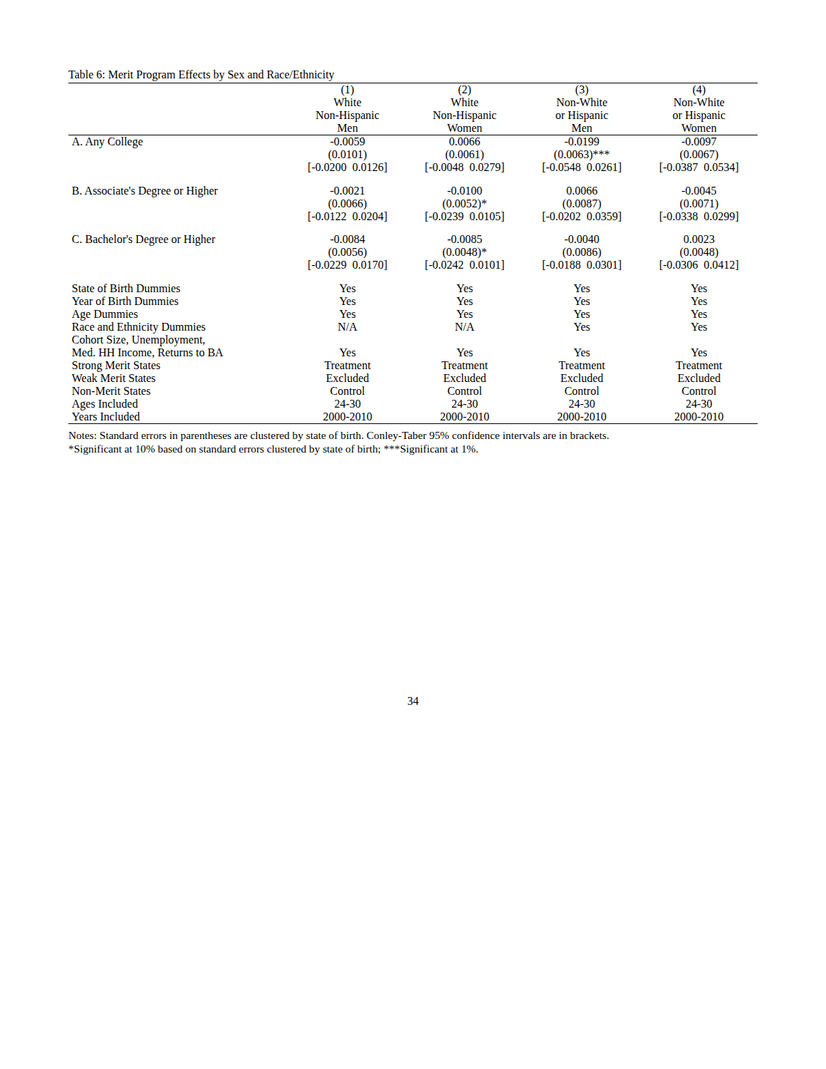Table 6: Merit Program Effects by Sex and Race/Ethnicity
| | (1) | (2) | (3) | (4) |
| --- | --- | --- | --- | --- |
| | White | White | Non-White | Non-White |
| | Non-Hispanic | Non-Hispanic | or Hispanic | or Hispanic |
| | Men | Women | Men | Women |
| A. Any College | -0.0059 | 0.0066 | -0.0199 | -0.0097 |
| | (0.0101) | (0.0061) | (0.0063)*** | (0.0067) |
| | [-0.0200 0.0126] | [-0.0048 0.0279] | [-0.0548 0.0261] | [-0.0387 0.0534] |
| B. Associate's Degree or Higher | -0.0021 | -0.0100 | 0.0066 | -0.0045 |
| | (0.0066) | (0.0052)* | (0.0087) | (0.0071) |
| | [-0.0122 0.0204] | [-0.0239 0.0105] | [-0.0202 0.0359] | [-0.0338 0.0299] |
| C. Bachelor's Degree or Higher | -0.0084 | -0.0085 | -0.0040 | 0.0023 |
| | (0.0056) | (0.0048)* | (0.0086) | (0.0048) |
| | [-0.0229 0.0170] | [-0.0242 0.0101] | [-0.0188 0.0301] | [-0.0306 0.0412] |
| State of Birth Dummies | Yes | Yes | Yes | Yes |
| Year of Birth Dummies | Yes | Yes | Yes | Yes |
| Age Dummies | Yes | Yes | Yes | Yes |
| Race and Ethnicity Dummies | N/A | N/A | Yes | Yes |
| Cohort Size, Unemployment, | | | | |
| Med. HH Income, Returns to BA | Yes | Yes | Yes | Yes |
| Strong Merit States | Treatment | Treatment | Treatment | Treatment |
| Weak Merit States | Excluded | Excluded | Excluded | Excluded |
| Non-Merit States | Control | Control | Control | Control |
| Ages Included | 24-30 | 24-30 | 24-30 | 24-30 |
| Years Included | 2000-2010 | 2000-2010 | 2000-2010 | 2000-2010 |
Notes: Standard errors in parentheses are clustered by state of birth. Conley-Taber 95% confidence intervals are in brackets.
*Significant at 10% based on standard errors clustered by state of birth; ***Significant at 1%.
34